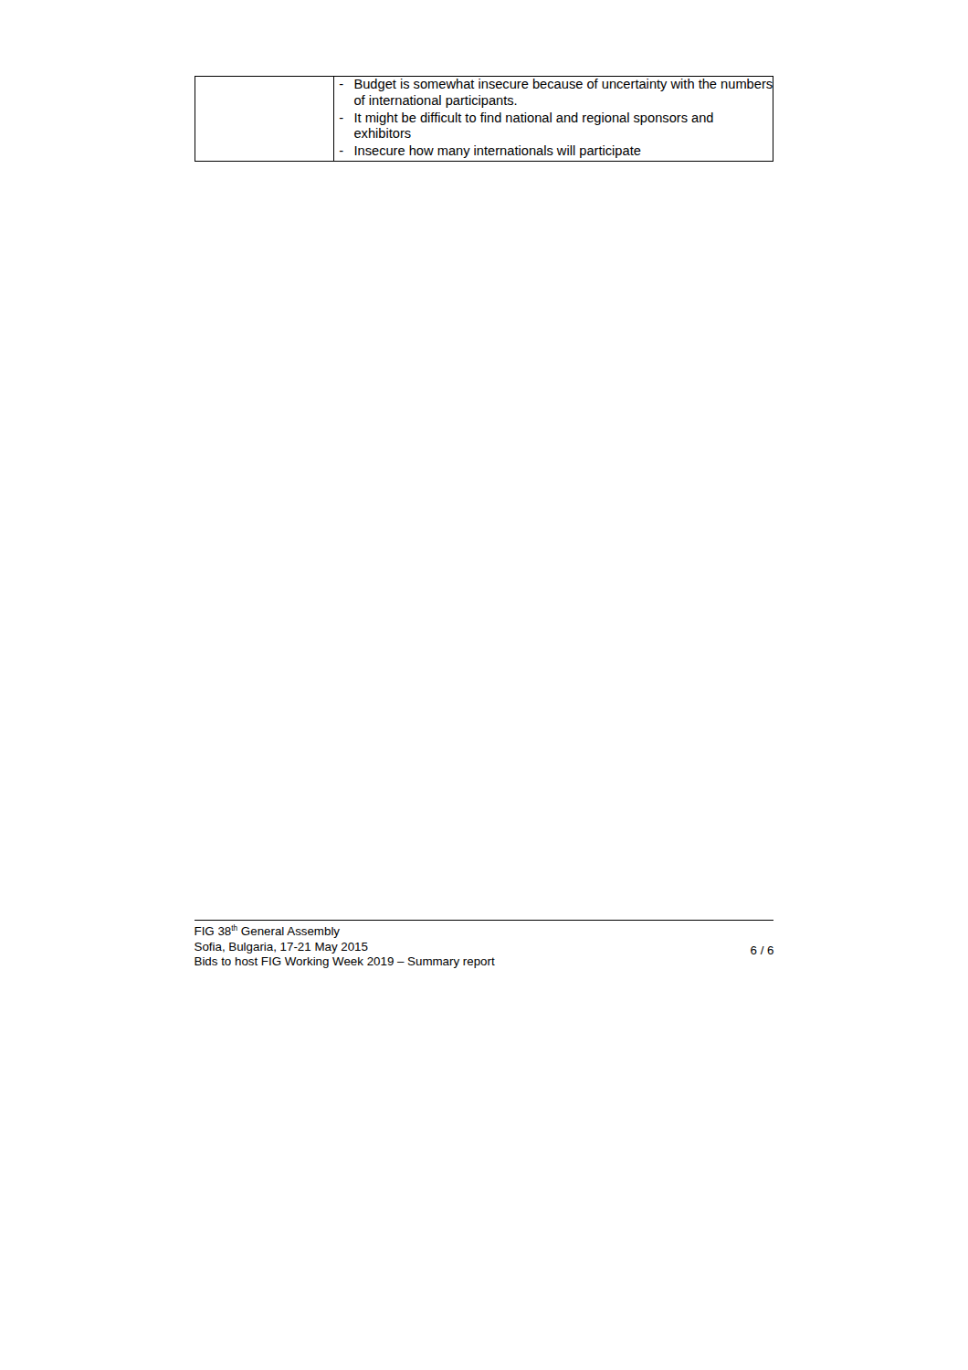| | Budget is somewhat insecure because of uncertainty with the numbers of international participants. It might be difficult to find national and regional sponsors and exhibitors Insecure how many internationals will participate |
FIG 38th General Assembly
Sofia, Bulgaria, 17-21 May 2015
Bids to host FIG Working Week 2019 – Summary report
6 / 6